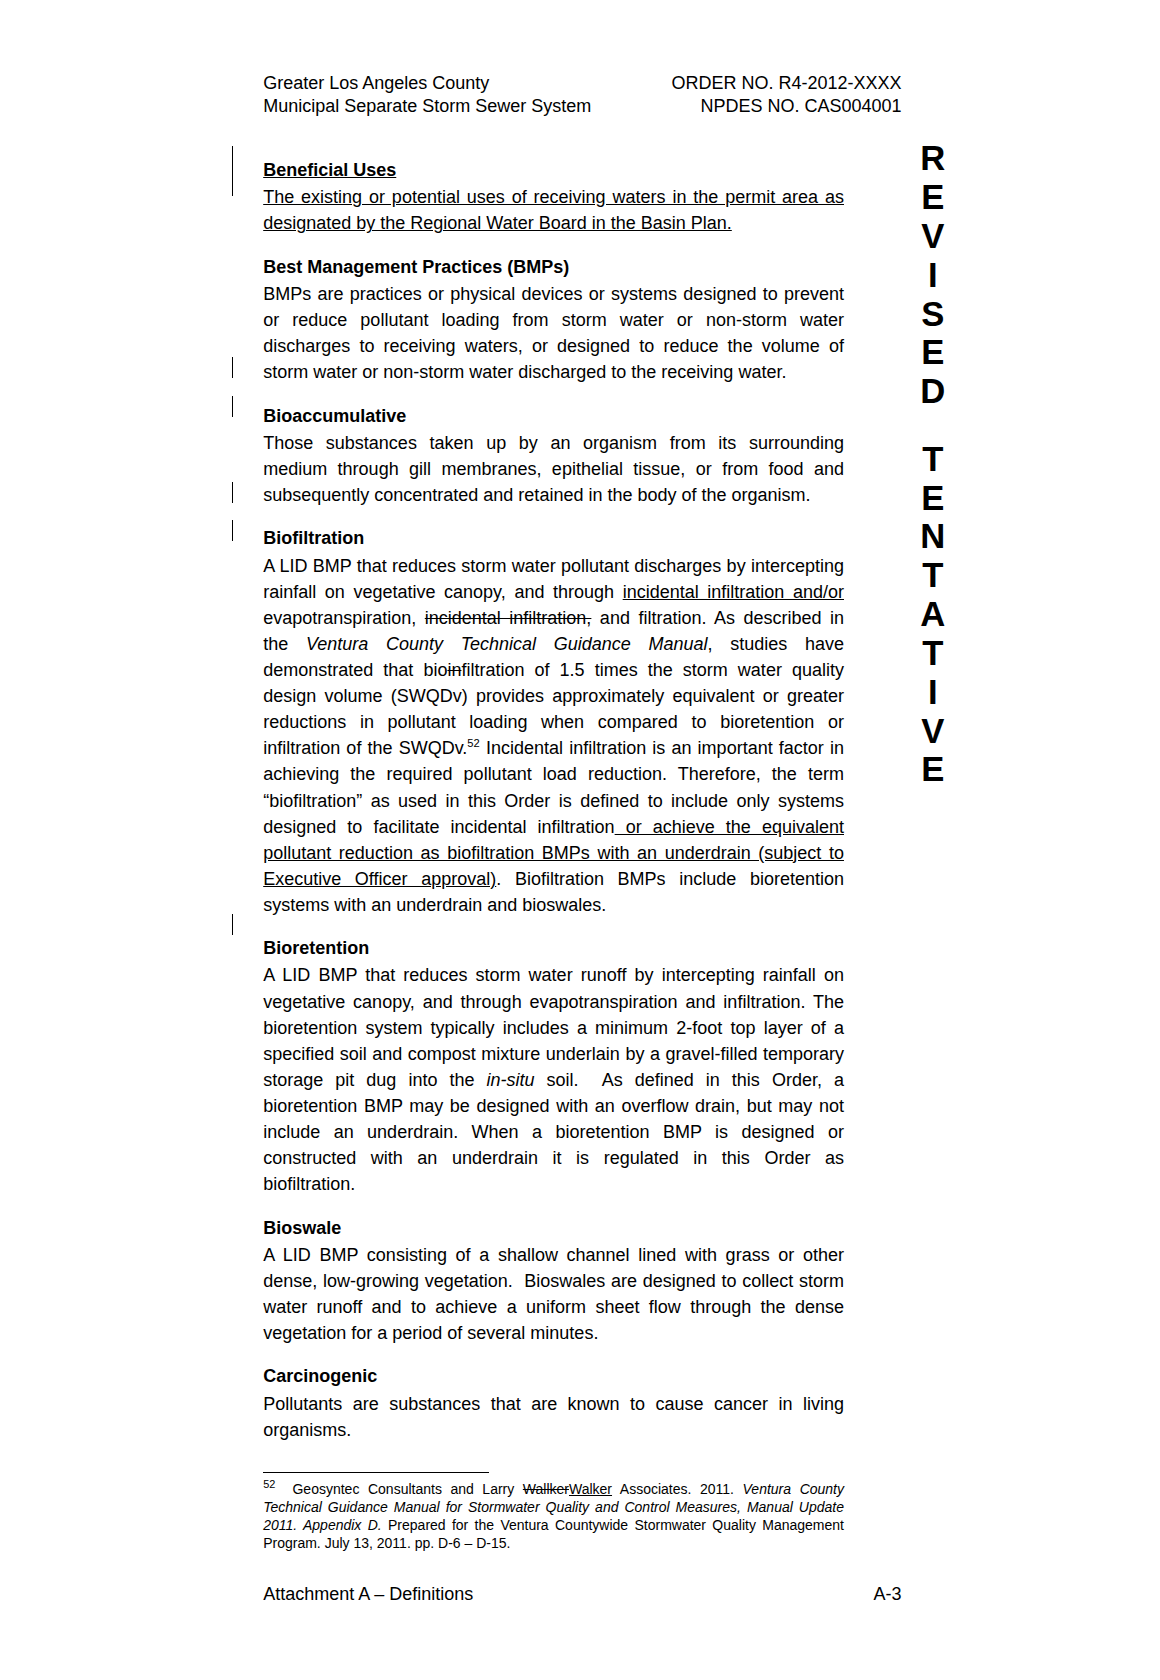R E V I S E D T E N T A T I V E
| Greater Los Angeles County | ORDER NO. R4-2012-XXXX |
| Municipal Separate Storm Sewer System | NPDES NO. CAS004001 |
Beneficial Uses
The existing or potential uses of receiving waters in the permit area as designated by the Regional Water Board in the Basin Plan.
Best Management Practices (BMPs)
BMPs are practices or physical devices or systems designed to prevent or reduce pollutant loading from storm water or non-storm water discharges to receiving waters, or designed to reduce the volume of storm water or non-storm water discharged to the receiving water.
Bioaccumulative
Those substances taken up by an organism from its surrounding medium through gill membranes, epithelial tissue, or from food and subsequently concentrated and retained in the body of the organism.
Biofiltration
A LID BMP that reduces storm water pollutant discharges by intercepting rainfall on vegetative canopy, and through incidental infiltration and/or evapotranspiration, incidental infiltration, and filtration. As described in the Ventura County Technical Guidance Manual, studies have demonstrated that bioinfiltration of 1.5 times the storm water quality design volume (SWQDv) provides approximately equivalent or greater reductions in pollutant loading when compared to bioretention or infiltration of the SWQDv.52 Incidental infiltration is an important factor in achieving the required pollutant load reduction. Therefore, the term “biofiltration” as used in this Order is defined to include only systems designed to facilitate incidental infiltration or achieve the equivalent pollutant reduction as biofiltration BMPs with an underdrain (subject to Executive Officer approval). Biofiltration BMPs include bioretention systems with an underdrain and bioswales.
Bioretention
A LID BMP that reduces storm water runoff by intercepting rainfall on vegetative canopy, and through evapotranspiration and infiltration. The bioretention system typically includes a minimum 2-foot top layer of a specified soil and compost mixture underlain by a gravel-filled temporary storage pit dug into the in-situ soil. As defined in this Order, a bioretention BMP may be designed with an overflow drain, but may not include an underdrain. When a bioretention BMP is designed or constructed with an underdrain it is regulated in this Order as biofiltration.
Bioswale
A LID BMP consisting of a shallow channel lined with grass or other dense, low-growing vegetation. Bioswales are designed to collect storm water runoff and to achieve a uniform sheet flow through the dense vegetation for a period of several minutes.
Carcinogenic
Pollutants are substances that are known to cause cancer in living organisms.
52 Geosyntec Consultants and Larry Wallker Walker Associates. 2011. Ventura County Technical Guidance Manual for Stormwater Quality and Control Measures, Manual Update 2011. Appendix D. Prepared for the Ventura Countywide Stormwater Quality Management Program. July 13, 2011. pp. D-6 – D-15.
| Attachment A – Definitions | A-3 |